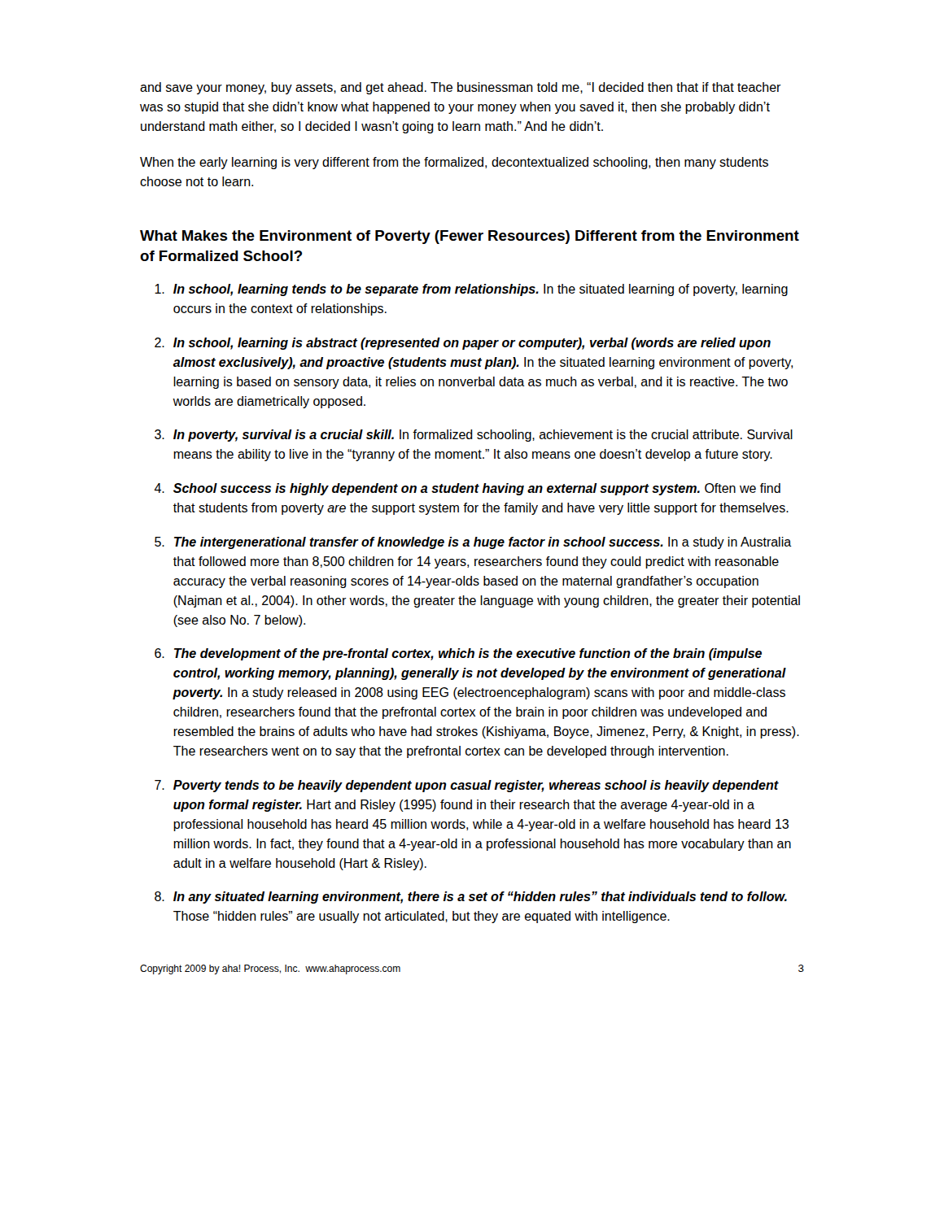and save your money, buy assets, and get ahead. The businessman told me, “I decided then that if that teacher was so stupid that she didn’t know what happened to your money when you saved it, then she probably didn’t understand math either, so I decided I wasn’t going to learn math.” And he didn’t.
When the early learning is very different from the formalized, decontextualized schooling, then many students choose not to learn.
What Makes the Environment of Poverty (Fewer Resources) Different from the Environment of Formalized School?
In school, learning tends to be separate from relationships. In the situated learning of poverty, learning occurs in the context of relationships.
In school, learning is abstract (represented on paper or computer), verbal (words are relied upon almost exclusively), and proactive (students must plan). In the situated learning environment of poverty, learning is based on sensory data, it relies on nonverbal data as much as verbal, and it is reactive. The two worlds are diametrically opposed.
In poverty, survival is a crucial skill. In formalized schooling, achievement is the crucial attribute. Survival means the ability to live in the “tyranny of the moment.” It also means one doesn’t develop a future story.
School success is highly dependent on a student having an external support system. Often we find that students from poverty are the support system for the family and have very little support for themselves.
The intergenerational transfer of knowledge is a huge factor in school success. In a study in Australia that followed more than 8,500 children for 14 years, researchers found they could predict with reasonable accuracy the verbal reasoning scores of 14-year-olds based on the maternal grandfather’s occupation (Najman et al., 2004). In other words, the greater the language with young children, the greater their potential (see also No. 7 below).
The development of the pre-frontal cortex, which is the executive function of the brain (impulse control, working memory, planning), generally is not developed by the environment of generational poverty. In a study released in 2008 using EEG (electroencephalogram) scans with poor and middle-class children, researchers found that the prefrontal cortex of the brain in poor children was undeveloped and resembled the brains of adults who have had strokes (Kishiyama, Boyce, Jimenez, Perry, & Knight, in press). The researchers went on to say that the prefrontal cortex can be developed through intervention.
Poverty tends to be heavily dependent upon casual register, whereas school is heavily dependent upon formal register. Hart and Risley (1995) found in their research that the average 4-year-old in a professional household has heard 45 million words, while a 4-year-old in a welfare household has heard 13 million words. In fact, they found that a 4-year-old in a professional household has more vocabulary than an adult in a welfare household (Hart & Risley).
In any situated learning environment, there is a set of “hidden rules” that individuals tend to follow. Those “hidden rules” are usually not articulated, but they are equated with intelligence.
Copyright 2009 by aha! Process, Inc. www.ahaprocess.com 3